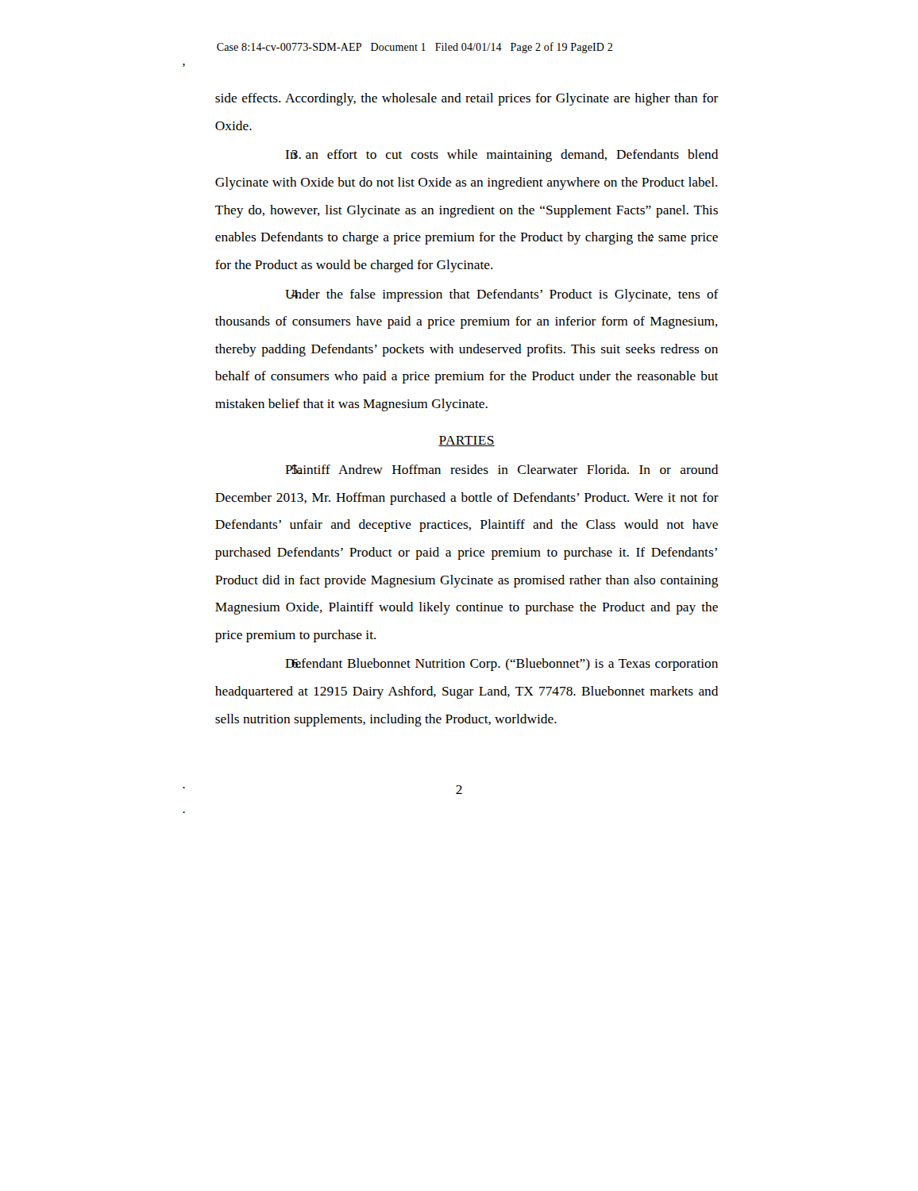,
.
.
Case 8:14-cv-00773-SDM-AEP Document 1 Filed 04/01/14 Page 2 of 19 PageID 2
side effects. Accordingly, the wholesale and retail prices for Glycinate are higher than for Oxide.
3. In an effort to cut costs while maintaining demand, Defendants blend Glycinate with Oxide but do not list Oxide as an ingredient anywhere on the Product label. They do, however, list Glycinate as an ingredient on the “Supplement Facts” panel. This enables Defendants to charge a price premium for the Product by charging the same price for the Product as would be charged for Glycinate.
4. Under the false impression that Defendants’ Product is Glycinate, tens of thousands of consumers have paid a price premium for an inferior form of Magnesium, thereby padding Defendants’ pockets with undeserved profits. This suit seeks redress on behalf of consumers who paid a price premium for the Product under the reasonable but mistaken belief that it was Magnesium Glycinate.
PARTIES
5. Plaintiff Andrew Hoffman resides in Clearwater Florida. In or around December 2013, Mr. Hoffman purchased a bottle of Defendants’ Product. Were it not for Defendants’ unfair and deceptive practices, Plaintiff and the Class would not have purchased Defendants’ Product or paid a price premium to purchase it. If Defendants’ Product did in fact provide Magnesium Glycinate as promised rather than also containing Magnesium Oxide, Plaintiff would likely continue to purchase the Product and pay the price premium to purchase it.
6. Defendant Bluebonnet Nutrition Corp. (“Bluebonnet”) is a Texas corporation headquartered at 12915 Dairy Ashford, Sugar Land, TX 77478. Bluebonnet markets and sells nutrition supplements, including the Product, worldwide.
. :
2